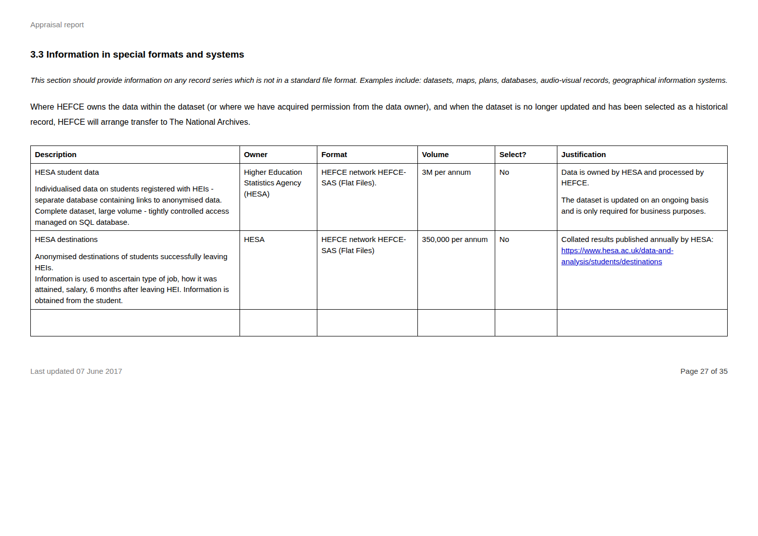Appraisal report
3.3 Information in special formats and systems
This section should provide information on any record series which is not in a standard file format. Examples include: datasets, maps, plans, databases, audio-visual records, geographical information systems.
Where HEFCE owns the data within the dataset (or where we have acquired permission from the data owner), and when the dataset is no longer updated and has been selected as a historical record, HEFCE will arrange transfer to The National Archives.
| Description | Owner | Format | Volume | Select? | Justification |
| --- | --- | --- | --- | --- | --- |
| HESA student data Individualised data on students registered with HEIs - separate database containing links to anonymised data. Complete dataset, large volume - tightly controlled access managed on SQL database. | Higher Education Statistics Agency (HESA) | HEFCE network HEFCE-SAS (Flat Files). | 3M per annum | No | Data is owned by HESA and processed by HEFCE. The dataset is updated on an ongoing basis and is only required for business purposes. |
| HESA destinations Anonymised destinations of students successfully leaving HEIs. Information is used to ascertain type of job, how it was attained, salary, 6 months after leaving HEI. Information is obtained from the student. | HESA | HEFCE network HEFCE-SAS (Flat Files) | 350,000 per annum | No | Collated results published annually by HESA: https://www.hesa.ac.uk/data-and-analysis/students/destinations |
Last updated 07 June 2017 Page 27 of 35